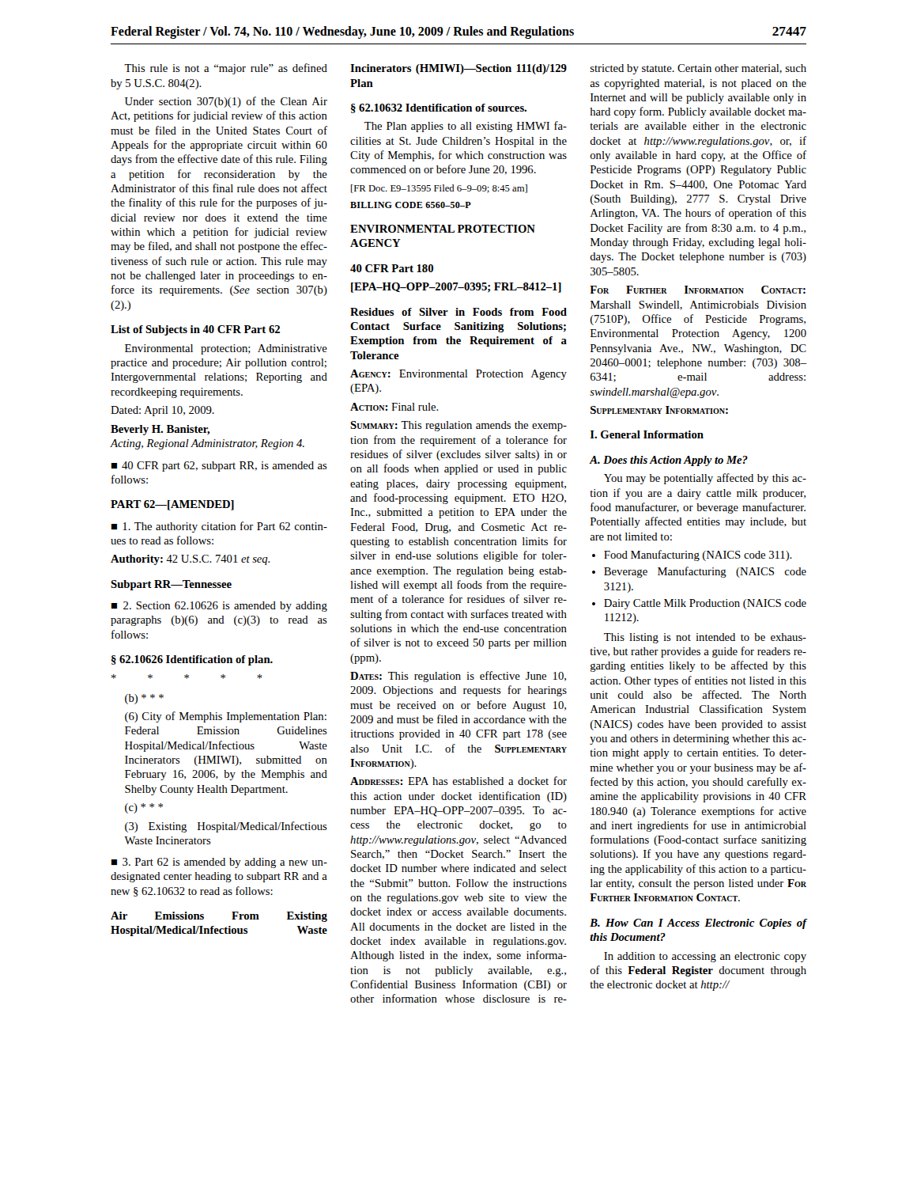Federal Register / Vol. 74, No. 110 / Wednesday, June 10, 2009 / Rules and Regulations
27447
This rule is not a “major rule” as defined by 5 U.S.C. 804(2).
Under section 307(b)(1) of the Clean Air Act, petitions for judicial review of this action must be filed in the United States Court of Appeals for the appropriate circuit within 60 days from the effective date of this rule. Filing a petition for reconsideration by the Administrator of this final rule does not affect the finality of this rule for the purposes of judicial review nor does it extend the time within which a petition for judicial review may be filed, and shall not postpone the effectiveness of such rule or action. This rule may not be challenged later in proceedings to enforce its requirements. (See section 307(b)(2).)
List of Subjects in 40 CFR Part 62
Environmental protection; Administrative practice and procedure; Air pollution control; Intergovernmental relations; Reporting and recordkeeping requirements.
Dated: April 10, 2009.
Beverly H. Banister,
Acting, Regional Administrator, Region 4.
■ 40 CFR part 62, subpart RR, is amended as follows:
PART 62—[AMENDED]
■ 1. The authority citation for Part 62 continues to read as follows:
Authority: 42 U.S.C. 7401 et seq.
Subpart RR—Tennessee
■ 2. Section 62.10626 is amended by adding paragraphs (b)(6) and (c)(3) to read as follows:
§ 62.10626 Identification of plan.
* * * * *
(b) * * *
(6) City of Memphis Implementation Plan: Federal Emission Guidelines Hospital/Medical/Infectious Waste Incinerators (HMIWI), submitted on February 16, 2006, by the Memphis and Shelby County Health Department.
(c) * * *
(3) Existing Hospital/Medical/Infectious Waste Incinerators
■ 3. Part 62 is amended by adding a new undesignated center heading to subpart RR and a new § 62.10632 to read as follows:
Air Emissions From Existing Hospital/Medical/Infectious Waste Incinerators (HMIWI)—Section 111(d)/129 Plan
§ 62.10632 Identification of sources.
The Plan applies to all existing HMWI facilities at St. Jude Children’s Hospital in the City of Memphis, for which construction was commenced on or before June 20, 1996.
[FR Doc. E9–13595 Filed 6–9–09; 8:45 am]
BILLING CODE 6560–50–P
ENVIRONMENTAL PROTECTION AGENCY
40 CFR Part 180
[EPA–HQ–OPP–2007–0395; FRL–8412–1]
Residues of Silver in Foods from Food Contact Surface Sanitizing Solutions; Exemption from the Requirement of a Tolerance
Agency: Environmental Protection Agency (EPA).
Action: Final rule.
Summary: This regulation amends the exemption from the requirement of a tolerance for residues of silver (excludes silver salts) in or on all foods when applied or used in public eating places, dairy processing equipment, and food-processing equipment. ETO H2O, Inc., submitted a petition to EPA under the Federal Food, Drug, and Cosmetic Act requesting to establish concentration limits for silver in end-use solutions eligible for tolerance exemption. The regulation being established will exempt all foods from the requirement of a tolerance for residues of silver resulting from contact with surfaces treated with solutions in which the end-use concentration of silver is not to exceed 50 parts per million (ppm).
Dates: This regulation is effective June 10, 2009. Objections and requests for hearings must be received on or before August 10, 2009 and must be filed in accordance with the itructions provided in 40 CFR part 178 (see also Unit I.C. of the Supplementary Information).
Addresses: EPA has established a docket for this action under docket identification (ID) number EPA–HQ–OPP–2007–0395. To access the electronic docket, go to http://www.regulations.gov, select “Advanced Search,” then “Docket Search.” Insert the docket ID number where indicated and select the “Submit” button. Follow the instructions on the regulations.gov web site to view the docket index or access available documents. All documents in the docket are listed in the docket index available in regulations.gov. Although listed in the index, some information is not publicly available, e.g., Confidential Business Information (CBI) or other information whose disclosure is restricted by statute. Certain other material, such as copyrighted material, is not placed on the Internet and will be publicly available only in hard copy form. Publicly available docket materials are available either in the electronic docket at http://www.regulations.gov, or, if only available in hard copy, at the Office of Pesticide Programs (OPP) Regulatory Public Docket in Rm. S–4400, One Potomac Yard (South Building), 2777 S. Crystal Drive Arlington, VA. The hours of operation of this Docket Facility are from 8:30 a.m. to 4 p.m., Monday through Friday, excluding legal holidays. The Docket telephone number is (703) 305–5805.
For Further Information Contact: Marshall Swindell, Antimicrobials Division (7510P), Office of Pesticide Programs, Environmental Protection Agency, 1200 Pennsylvania Ave., NW., Washington, DC 20460–0001; telephone number: (703) 308–6341; e-mail address: swindell.marshal@epa.gov.
Supplementary Information:
I. General Information
A. Does this Action Apply to Me?
You may be potentially affected by this action if you are a dairy cattle milk producer, food manufacturer, or beverage manufacturer. Potentially affected entities may include, but are not limited to:
Food Manufacturing (NAICS code 311).
Beverage Manufacturing (NAICS code 3121).
Dairy Cattle Milk Production (NAICS code 11212).
This listing is not intended to be exhaustive, but rather provides a guide for readers regarding entities likely to be affected by this action. Other types of entities not listed in this unit could also be affected. The North American Industrial Classification System (NAICS) codes have been provided to assist you and others in determining whether this action might apply to certain entities. To determine whether you or your business may be affected by this action, you should carefully examine the applicability provisions in 40 CFR 180.940 (a) Tolerance exemptions for active and inert ingredients for use in antimicrobial formulations (Food-contact surface sanitizing solutions). If you have any questions regarding the applicability of this action to a particular entity, consult the person listed under For Further Information Contact.
B. How Can I Access Electronic Copies of this Document?
In addition to accessing an electronic copy of this Federal Register document through the electronic docket at http://